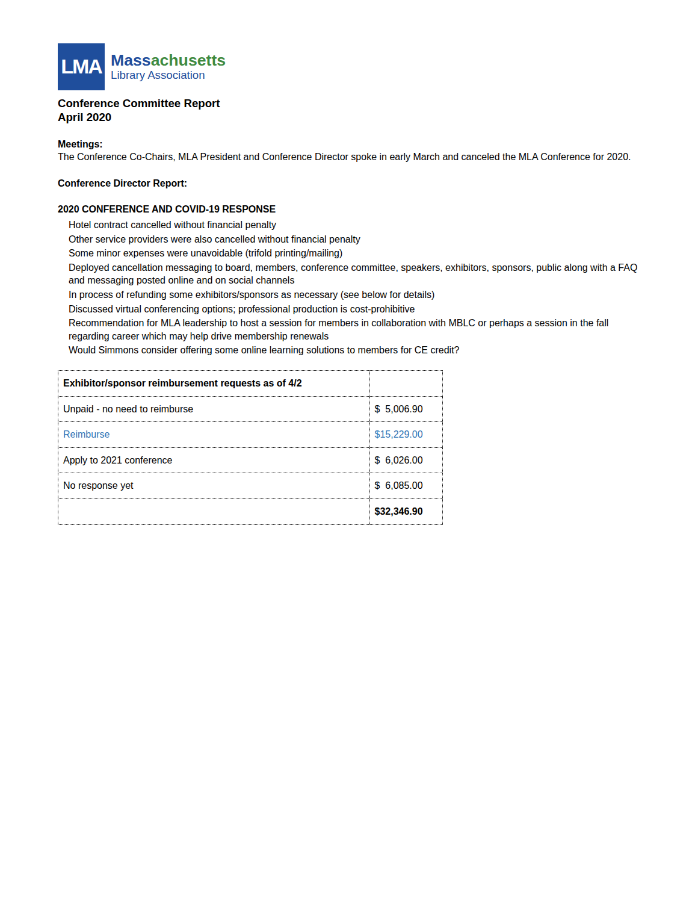LMA
Massachusetts
Library Association
Conference Committee Report
April 2020
Meetings:
The Conference Co-Chairs, MLA President and Conference Director spoke in early March and canceled the MLA Conference for 2020.
Conference Director Report:
2020 CONFERENCE AND COVID-19 RESPONSE
Hotel contract cancelled without financial penalty
Other service providers were also cancelled without financial penalty
Some minor expenses were unavoidable (trifold printing/mailing)
Deployed cancellation messaging to board, members, conference committee, speakers, exhibitors, sponsors, public along with a FAQ and messaging posted online and on social channels
In process of refunding some exhibitors/sponsors as necessary (see below for details)
Discussed virtual conferencing options; professional production is cost-prohibitive
Recommendation for MLA leadership to host a session for members in collaboration with MBLC or perhaps a session in the fall regarding career which may help drive membership renewals
Would Simmons consider offering some online learning solutions to members for CE credit?
| Exhibitor/sponsor reimbursement requests as of 4/2 | |
| --- | --- |
| Unpaid - no need to reimburse | $ 5,006.90 |
| Reimburse | $15,229.00 |
| Apply to 2021 conference | $ 6,026.00 |
| No response yet | $ 6,085.00 |
| | $32,346.90 |